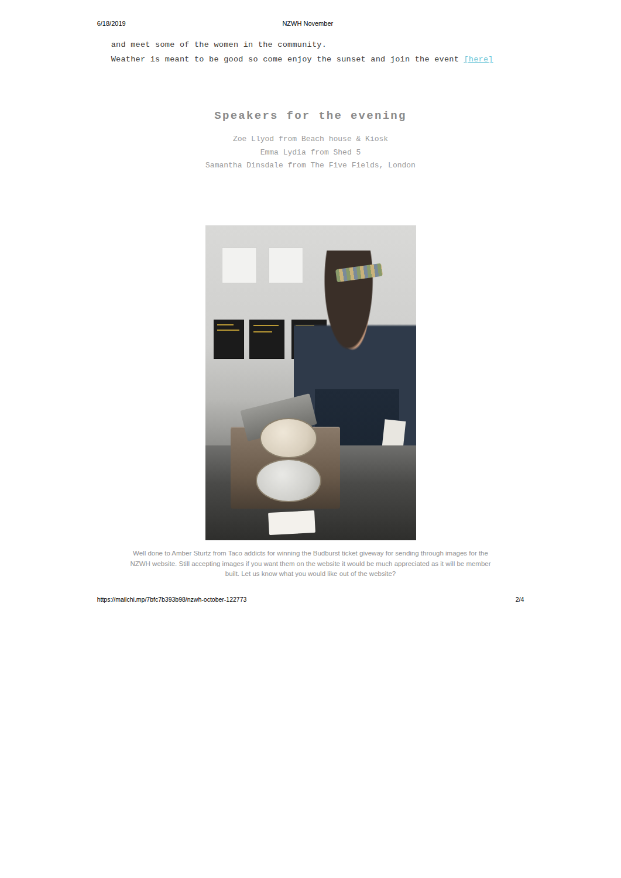6/18/2019 NZWH November
and meet some of the women in the community.
Weather is meant to be good so come enjoy the sunset and join the event [here]
Speakers for the evening
Zoe Llyod from Beach house & Kiosk
Emma Lydia from Shed 5
Samantha Dinsdale from The Five Fields, London
Well done to Amber Sturtz from Taco addicts for winning the Budburst ticket giveway for sending through images for the NZWH website. Still accepting images if you want them on the website it would be much appreciated as it will be member built. Let us know what you would like out of the website?
https://mailchi.mp/7bfc7b393b98/nzwh-october-122773 2/4